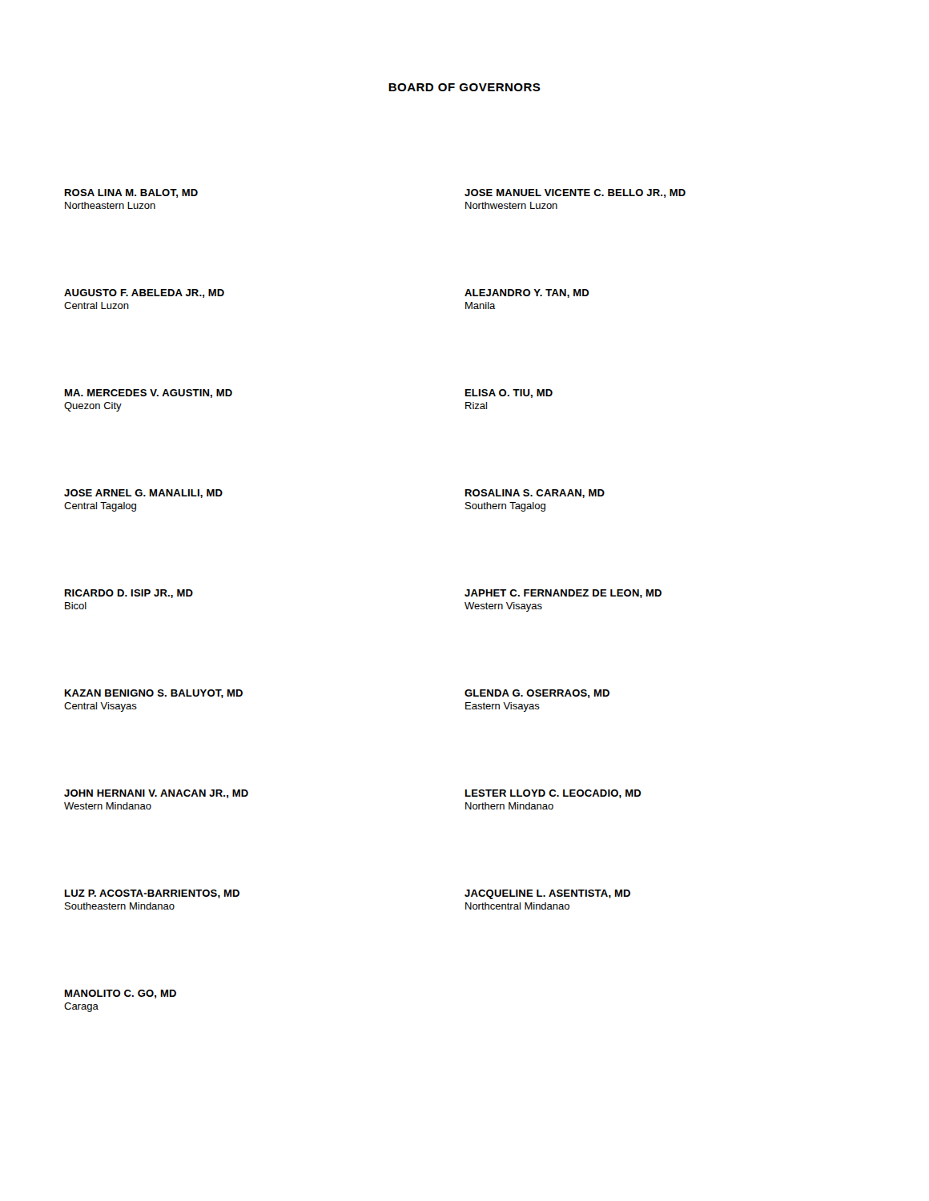BOARD OF GOVERNORS
| ROSA LINA M. BALOT, MD Northeastern Luzon | JOSE MANUEL VICENTE C. BELLO JR., MD Northwestern Luzon |
| AUGUSTO F. ABELEDA JR., MD Central Luzon | ALEJANDRO Y. TAN, MD Manila |
| MA. MERCEDES V. AGUSTIN, MD Quezon City | ELISA O. TIU, MD Rizal |
| JOSE ARNEL G. MANALILI, MD Central Tagalog | ROSALINA S. CARAAN, MD Southern Tagalog |
| RICARDO D. ISIP JR., MD Bicol | JAPHET C. FERNANDEZ DE LEON, MD Western Visayas |
| KAZAN BENIGNO S. BALUYOT, MD Central Visayas | GLENDA G. OSERRAOS, MD Eastern Visayas |
| JOHN HERNANI V. ANACAN JR., MD Western Mindanao | LESTER LLOYD C. LEOCADIO, MD Northern Mindanao |
| LUZ P. ACOSTA-BARRIENTOS, MD Southeastern Mindanao | JACQUELINE L. ASENTISTA, MD Northcentral Mindanao |
| MANOLITO C. GO, MD Caraga | |